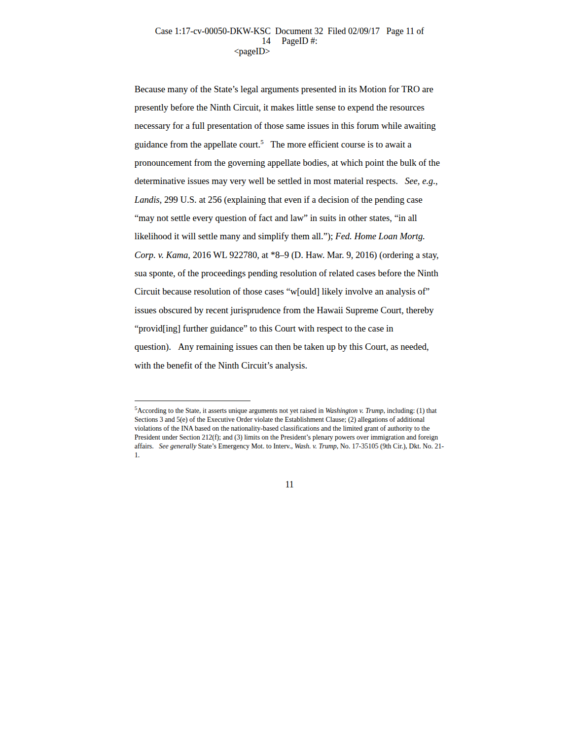Case 1:17-cv-00050-DKW-KSC Document 32 Filed 02/09/17 Page 11 of 14 PageID #: <pageID>
Because many of the State’s legal arguments presented in its Motion for TRO are presently before the Ninth Circuit, it makes little sense to expend the resources necessary for a full presentation of those same issues in this forum while awaiting guidance from the appellate court.5 The more efficient course is to await a pronouncement from the governing appellate bodies, at which point the bulk of the determinative issues may very well be settled in most material respects. See, e.g., Landis, 299 U.S. at 256 (explaining that even if a decision of the pending case “may not settle every question of fact and law” in suits in other states, “in all likelihood it will settle many and simplify them all.”); Fed. Home Loan Mortg. Corp. v. Kama, 2016 WL 922780, at *8–9 (D. Haw. Mar. 9, 2016) (ordering a stay, sua sponte, of the proceedings pending resolution of related cases before the Ninth Circuit because resolution of those cases “w[ould] likely involve an analysis of” issues obscured by recent jurisprudence from the Hawaii Supreme Court, thereby “provid[ing] further guidance” to this Court with respect to the case in question). Any remaining issues can then be taken up by this Court, as needed, with the benefit of the Ninth Circuit’s analysis.
5According to the State, it asserts unique arguments not yet raised in Washington v. Trump, including: (1) that Sections 3 and 5(e) of the Executive Order violate the Establishment Clause; (2) allegations of additional violations of the INA based on the nationality-based classifications and the limited grant of authority to the President under Section 212(f); and (3) limits on the President’s plenary powers over immigration and foreign affairs. See generally State’s Emergency Mot. to Interv., Wash. v. Trump, No. 17-35105 (9th Cir.), Dkt. No. 21-1.
11